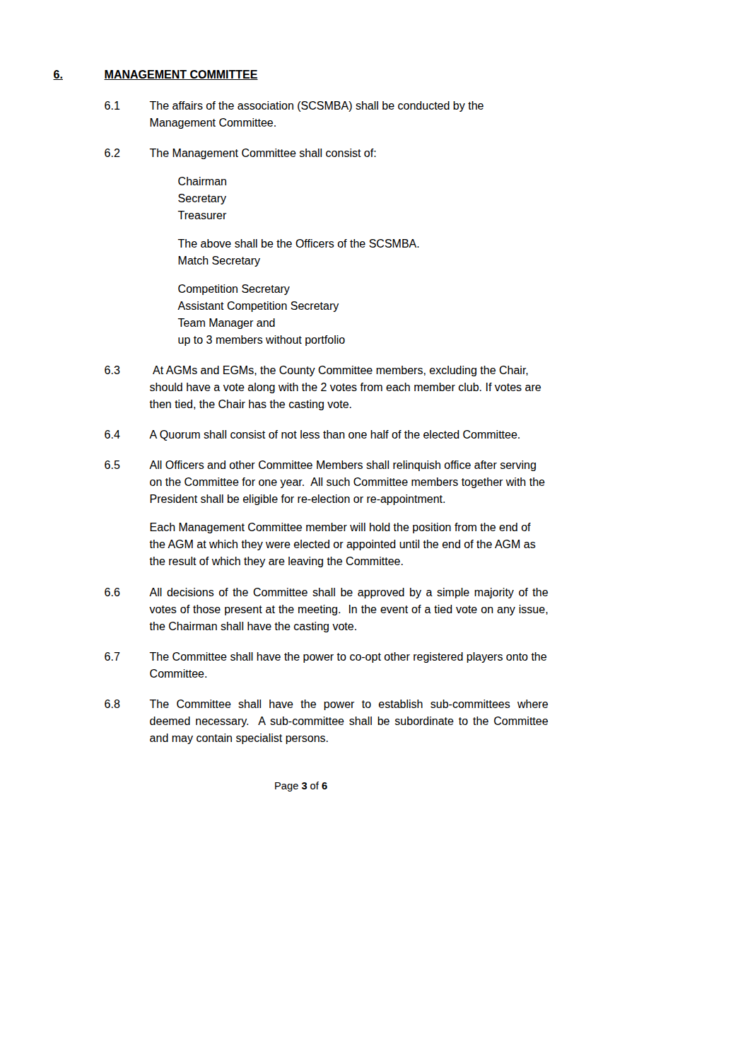6.
MANAGEMENT COMMITTEE
6.1
The affairs of the association (SCSMBA) shall be conducted by the Management Committee.
6.2
The Management Committee shall consist of:
Chairman
Secretary
Treasurer
The above shall be the Officers of the SCSMBA.
Match Secretary
Competition Secretary
Assistant Competition Secretary
Team Manager and
up to 3 members without portfolio
6.3
At AGMs and EGMs, the County Committee members, excluding the Chair, should have a vote along with the 2 votes from each member club. If votes are then tied, the Chair has the casting vote.
6.4
A Quorum shall consist of not less than one half of the elected Committee.
6.5
All Officers and other Committee Members shall relinquish office after serving on the Committee for one year. All such Committee members together with the President shall be eligible for re-election or re-appointment.
Each Management Committee member will hold the position from the end of the AGM at which they were elected or appointed until the end of the AGM as the result of which they are leaving the Committee.
6.6
All decisions of the Committee shall be approved by a simple majority of the votes of those present at the meeting. In the event of a tied vote on any issue, the Chairman shall have the casting vote.
6.7
The Committee shall have the power to co-opt other registered players onto the Committee.
6.8
The Committee shall have the power to establish sub-committees where deemed necessary. A sub-committee shall be subordinate to the Committee and may contain specialist persons.
Page 3 of 6